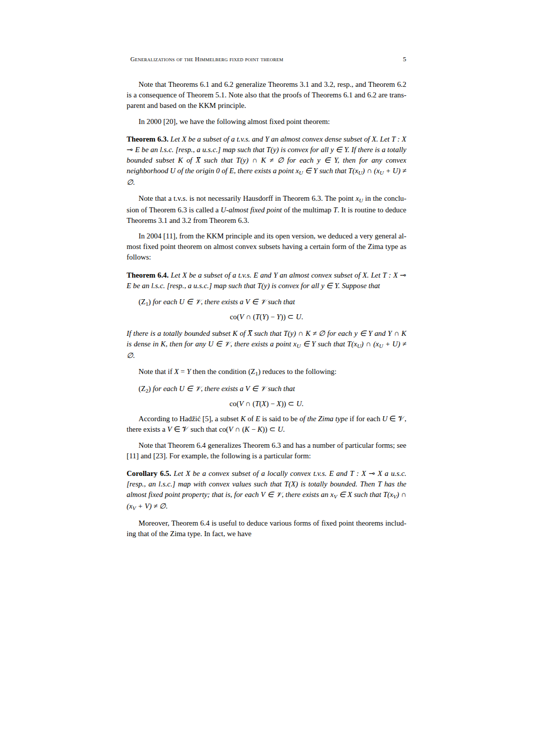Generalizations of the Himmelberg fixed point theorem 5
Note that Theorems 6.1 and 6.2 generalize Theorems 3.1 and 3.2, resp., and Theorem 6.2 is a consequence of Theorem 5.1. Note also that the proofs of Theorems 6.1 and 6.2 are transparent and based on the KKM principle.
In 2000 [20], we have the following almost fixed point theorem:
Theorem 6.3. Let X be a subset of a t.v.s. and Y an almost convex dense subset of X. Let T : X ⊸ E be an l.s.c. [resp., a u.s.c.] map such that T(y) is convex for all y ∈ Y. If there is a totally bounded subset K of X̅ such that T(y) ∩ K ≠ ∅ for each y ∈ Y, then for any convex neighborhood U of the origin 0 of E, there exists a point xU ∈ Y such that T(xU) ∩ (xU + U) ≠ ∅.
Note that a t.v.s. is not necessarily Hausdorff in Theorem 6.3. The point xU in the conclusion of Theorem 6.3 is called a U-almost fixed point of the multimap T. It is routine to deduce Theorems 3.1 and 3.2 from Theorem 6.3.
In 2004 [11], from the KKM principle and its open version, we deduced a very general almost fixed point theorem on almost convex subsets having a certain form of the Zima type as follows:
Theorem 6.4. Let X be a subset of a t.v.s. E and Y an almost convex subset of X. Let T : X ⊸ E be an l.s.c. [resp., a u.s.c.] map such that T(y) is convex for all y ∈ Y. Suppose that
(Z1) for each U ∈ 𝒱, there exists a V ∈ 𝒱 such that
co(V ∩ (T(Y) − Y)) ⊂ U.
If there is a totally bounded subset K of X̅ such that T(y) ∩ K ≠ ∅ for each y ∈ Y and Y ∩ K is dense in K, then for any U ∈ 𝒱, there exists a point xU ∈ Y such that T(xU) ∩ (xU + U) ≠ ∅.
Note that if X = Y then the condition (Z1) reduces to the following:
(Z2) for each U ∈ 𝒱, there exists a V ∈ 𝒱 such that
co(V ∩ (T(X) − X)) ⊂ U.
According to Hadžić [5], a subset K of E is said to be of the Zima type if for each U ∈ 𝒱, there exists a V ∈ 𝒱 such that co(V ∩ (K − K)) ⊂ U.
Note that Theorem 6.4 generalizes Theorem 6.3 and has a number of particular forms; see [11] and [23]. For example, the following is a particular form:
Corollary 6.5. Let X be a convex subset of a locally convex t.v.s. E and T : X ⊸ X a u.s.c. [resp., an l.s.c.] map with convex values such that T(X) is totally bounded. Then T has the almost fixed point property; that is, for each V ∈ 𝒱, there exists an xV ∈ X such that T(xV) ∩ (xV + V) ≠ ∅.
Moreover, Theorem 6.4 is useful to deduce various forms of fixed point theorems including that of the Zima type. In fact, we have